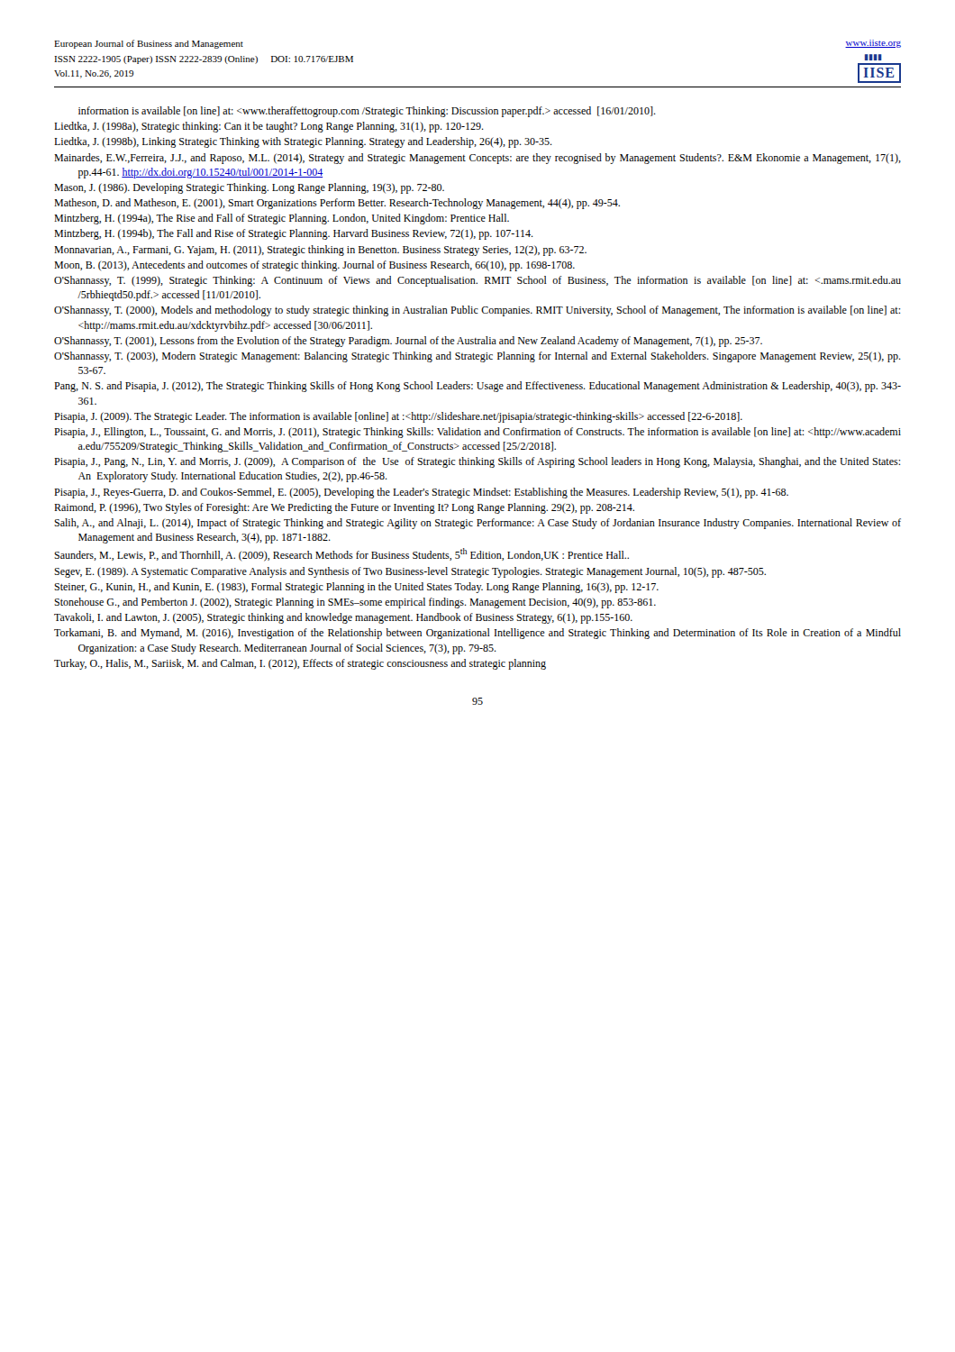European Journal of Business and Management
ISSN 2222-1905 (Paper) ISSN 2222-2839 (Online) DOI: 10.7176/EJBM
Vol.11, No.26, 2019
www.iiste.org ▮▮▮▮ IISE
information is available [on line] at: <www.theraffettogroup.com /Strategic Thinking: Discussion paper.pdf.> accessed [16/01/2010].
Liedtka, J. (1998a), Strategic thinking: Can it be taught? Long Range Planning, 31(1), pp. 120-129.
Liedtka, J. (1998b), Linking Strategic Thinking with Strategic Planning. Strategy and Leadership, 26(4), pp. 30-35.
Mainardes, E.W.,Ferreira, J.J., and Raposo, M.L. (2014), Strategy and Strategic Management Concepts: are they recognised by Management Students?. E&M Ekonomie a Management, 17(1), pp.44-61. http://dx.doi.org/10.15240/tul/001/2014-1-004
Mason, J. (1986). Developing Strategic Thinking. Long Range Planning, 19(3), pp. 72-80.
Matheson, D. and Matheson, E. (2001), Smart Organizations Perform Better. Research-Technology Management, 44(4), pp. 49-54.
Mintzberg, H. (1994a), The Rise and Fall of Strategic Planning. London, United Kingdom: Prentice Hall.
Mintzberg, H. (1994b), The Fall and Rise of Strategic Planning. Harvard Business Review, 72(1), pp. 107-114.
Monnavarian, A., Farmani, G. Yajam, H. (2011), Strategic thinking in Benetton. Business Strategy Series, 12(2), pp. 63-72.
Moon, B. (2013), Antecedents and outcomes of strategic thinking. Journal of Business Research, 66(10), pp. 1698-1708.
O'Shannassy, T. (1999), Strategic Thinking: A Continuum of Views and Conceptualisation. RMIT School of Business, The information is available [on line] at: <.mams.rmit.edu.au /5rbhieqtd50.pdf.> accessed [11/01/2010].
O'Shannassy, T. (2000), Models and methodology to study strategic thinking in Australian Public Companies. RMIT University, School of Management, The information is available [on line] at: <http://mams.rmit.edu.au/xdcktyrvbihz.pdf> accessed [30/06/2011].
O'Shannassy, T. (2001), Lessons from the Evolution of the Strategy Paradigm. Journal of the Australia and New Zealand Academy of Management, 7(1), pp. 25-37.
O'Shannassy, T. (2003), Modern Strategic Management: Balancing Strategic Thinking and Strategic Planning for Internal and External Stakeholders. Singapore Management Review, 25(1), pp. 53-67.
Pang, N. S. and Pisapia, J. (2012), The Strategic Thinking Skills of Hong Kong School Leaders: Usage and Effectiveness. Educational Management Administration & Leadership, 40(3), pp. 343-361.
Pisapia, J. (2009). The Strategic Leader. The information is available [online] at :<http://slideshare.net/jpisapia/strategic-thinking-skills> accessed [22-6-2018].
Pisapia, J., Ellington, L., Toussaint, G. and Morris, J. (2011), Strategic Thinking Skills: Validation and Confirmation of Constructs. The information is available [on line] at: <http://www.academia.edu/755209/Strategic_Thinking_Skills_Validation_and_Confirmation_of_Constructs> accessed [25/2/2018].
Pisapia, J., Pang, N., Lin, Y. and Morris, J. (2009), A Comparison of the Use of Strategic thinking Skills of Aspiring School leaders in Hong Kong, Malaysia, Shanghai, and the United States: An Exploratory Study. International Education Studies, 2(2), pp.46-58.
Pisapia, J., Reyes-Guerra, D. and Coukos-Semmel, E. (2005), Developing the Leader's Strategic Mindset: Establishing the Measures. Leadership Review, 5(1), pp. 41-68.
Raimond, P. (1996), Two Styles of Foresight: Are We Predicting the Future or Inventing It? Long Range Planning. 29(2), pp. 208-214.
Salih, A., and Alnaji, L. (2014), Impact of Strategic Thinking and Strategic Agility on Strategic Performance: A Case Study of Jordanian Insurance Industry Companies. International Review of Management and Business Research, 3(4), pp. 1871-1882.
Saunders, M., Lewis, P., and Thornhill, A. (2009), Research Methods for Business Students, 5th Edition, London,UK : Prentice Hall..
Segev, E. (1989). A Systematic Comparative Analysis and Synthesis of Two Business-level Strategic Typologies. Strategic Management Journal, 10(5), pp. 487-505.
Steiner, G., Kunin, H., and Kunin, E. (1983), Formal Strategic Planning in the United States Today. Long Range Planning, 16(3), pp. 12-17.
Stonehouse G., and Pemberton J. (2002), Strategic Planning in SMEs–some empirical findings. Management Decision, 40(9), pp. 853-861.
Tavakoli, I. and Lawton, J. (2005), Strategic thinking and knowledge management. Handbook of Business Strategy, 6(1), pp.155-160.
Torkamani, B. and Mymand, M. (2016), Investigation of the Relationship between Organizational Intelligence and Strategic Thinking and Determination of Its Role in Creation of a Mindful Organization: a Case Study Research. Mediterranean Journal of Social Sciences, 7(3), pp. 79-85.
Turkay, O., Halis, M., Sariisk, M. and Calman, I. (2012), Effects of strategic consciousness and strategic planning
95